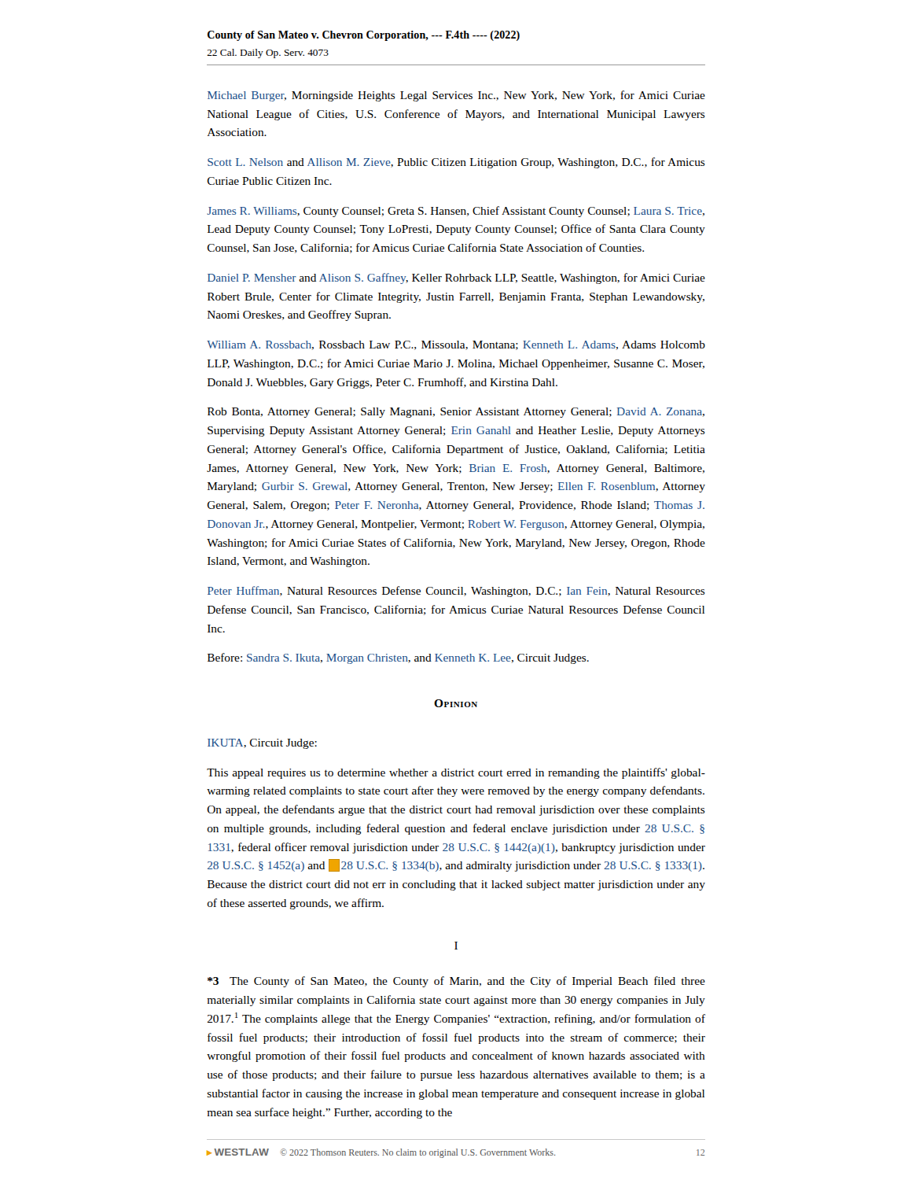County of San Mateo v. Chevron Corporation, --- F.4th ---- (2022)
22 Cal. Daily Op. Serv. 4073
Michael Burger, Morningside Heights Legal Services Inc., New York, New York, for Amici Curiae National League of Cities, U.S. Conference of Mayors, and International Municipal Lawyers Association.
Scott L. Nelson and Allison M. Zieve, Public Citizen Litigation Group, Washington, D.C., for Amicus Curiae Public Citizen Inc.
James R. Williams, County Counsel; Greta S. Hansen, Chief Assistant County Counsel; Laura S. Trice, Lead Deputy County Counsel; Tony LoPresti, Deputy County Counsel; Office of Santa Clara County Counsel, San Jose, California; for Amicus Curiae California State Association of Counties.
Daniel P. Mensher and Alison S. Gaffney, Keller Rohrback LLP, Seattle, Washington, for Amici Curiae Robert Brule, Center for Climate Integrity, Justin Farrell, Benjamin Franta, Stephan Lewandowsky, Naomi Oreskes, and Geoffrey Supran.
William A. Rossbach, Rossbach Law P.C., Missoula, Montana; Kenneth L. Adams, Adams Holcomb LLP, Washington, D.C.; for Amici Curiae Mario J. Molina, Michael Oppenheimer, Susanne C. Moser, Donald J. Wuebbles, Gary Griggs, Peter C. Frumhoff, and Kirstina Dahl.
Rob Bonta, Attorney General; Sally Magnani, Senior Assistant Attorney General; David A. Zonana, Supervising Deputy Assistant Attorney General; Erin Ganahl and Heather Leslie, Deputy Attorneys General; Attorney General's Office, California Department of Justice, Oakland, California; Letitia James, Attorney General, New York, New York; Brian E. Frosh, Attorney General, Baltimore, Maryland; Gurbir S. Grewal, Attorney General, Trenton, New Jersey; Ellen F. Rosenblum, Attorney General, Salem, Oregon; Peter F. Neronha, Attorney General, Providence, Rhode Island; Thomas J. Donovan Jr., Attorney General, Montpelier, Vermont; Robert W. Ferguson, Attorney General, Olympia, Washington; for Amici Curiae States of California, New York, Maryland, New Jersey, Oregon, Rhode Island, Vermont, and Washington.
Peter Huffman, Natural Resources Defense Council, Washington, D.C.; Ian Fein, Natural Resources Defense Council, San Francisco, California; for Amicus Curiae Natural Resources Defense Council Inc.
Before: Sandra S. Ikuta, Morgan Christen, and Kenneth K. Lee, Circuit Judges.
Opinion
IKUTA, Circuit Judge:
This appeal requires us to determine whether a district court erred in remanding the plaintiffs' global-warming related complaints to state court after they were removed by the energy company defendants. On appeal, the defendants argue that the district court had removal jurisdiction over these complaints on multiple grounds, including federal question and federal enclave jurisdiction under 28 U.S.C. § 1331, federal officer removal jurisdiction under 28 U.S.C. § 1442(a)(1), bankruptcy jurisdiction under 28 U.S.C. § 1452(a) and 28 U.S.C. § 1334(b), and admiralty jurisdiction under 28 U.S.C. § 1333(1). Because the district court did not err in concluding that it lacked subject matter jurisdiction under any of these asserted grounds, we affirm.
I
*3 The County of San Mateo, the County of Marin, and the City of Imperial Beach filed three materially similar complaints in California state court against more than 30 energy companies in July 2017.1 The complaints allege that the Energy Companies' “extraction, refining, and/or formulation of fossil fuel products; their introduction of fossil fuel products into the stream of commerce; their wrongful promotion of their fossil fuel products and concealment of known hazards associated with use of those products; and their failure to pursue less hazardous alternatives available to them; is a substantial factor in causing the increase in global mean temperature and consequent increase in global mean sea surface height.” Further, according to the
▸WESTLAW © 2022 Thomson Reuters. No claim to original U.S. Government Works. 12